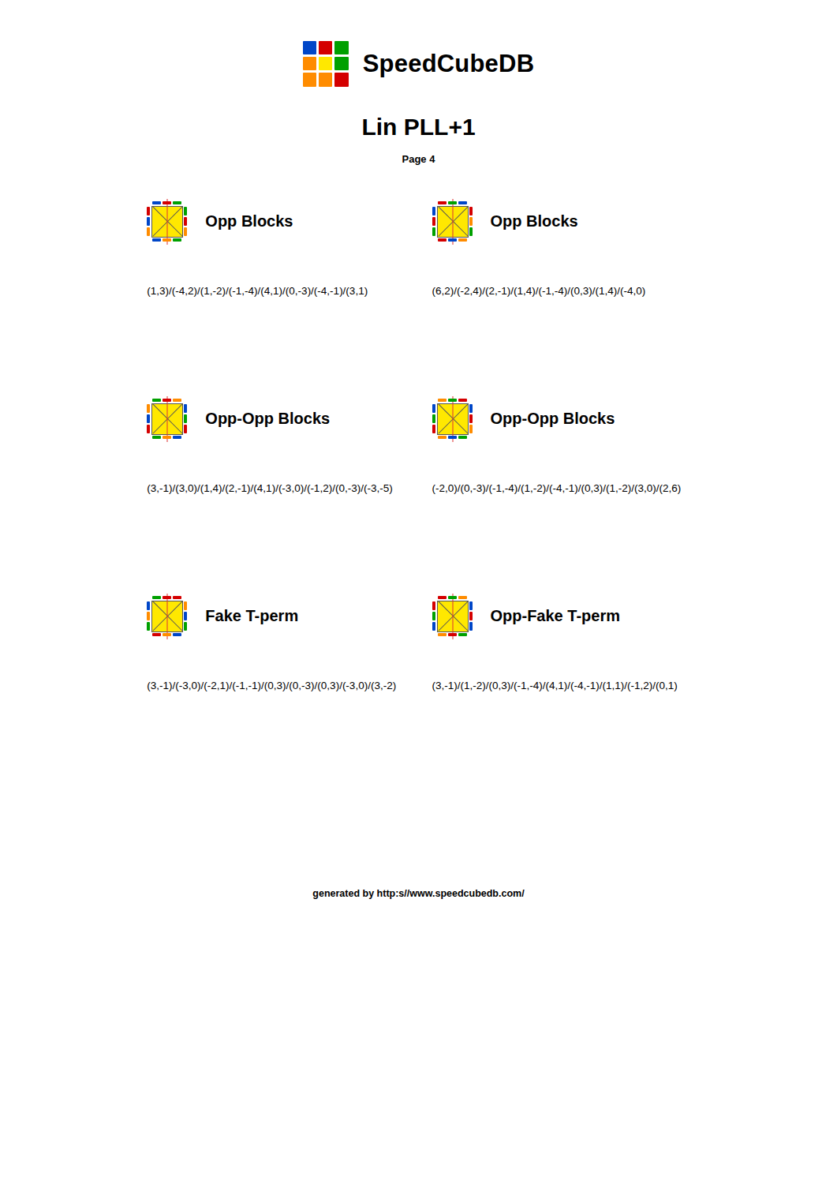SpeedCubeDB
Lin PLL+1
Page 4
Opp Blocks
(1,3)/(-4,2)/(1,-2)/(-1,-4)/(4,1)/(0,-3)/(-4,-1)/(3,1)
Opp Blocks
(6,2)/(-2,4)/(2,-1)/(1,4)/(-1,-4)/(0,3)/(1,4)/(-4,0)
Opp-Opp Blocks
(3,-1)/(3,0)/(1,4)/(2,-1)/(4,1)/(-3,0)/(-1,2)/(0,-3)/(-3,-5)
Opp-Opp Blocks
(-2,0)/(0,-3)/(-1,-4)/(1,-2)/(-4,-1)/(0,3)/(1,-2)/(3,0)/(2,6)
Fake T-perm
(3,-1)/(-3,0)/(-2,1)/(-1,-1)/(0,3)/(0,-3)/(0,3)/(-3,0)/(3,-2)
Opp-Fake T-perm
(3,-1)/(1,-2)/(0,3)/(-1,-4)/(4,1)/(-4,-1)/(1,1)/(-1,2)/(0,1)
generated by http:s//www.speedcubedb.com/